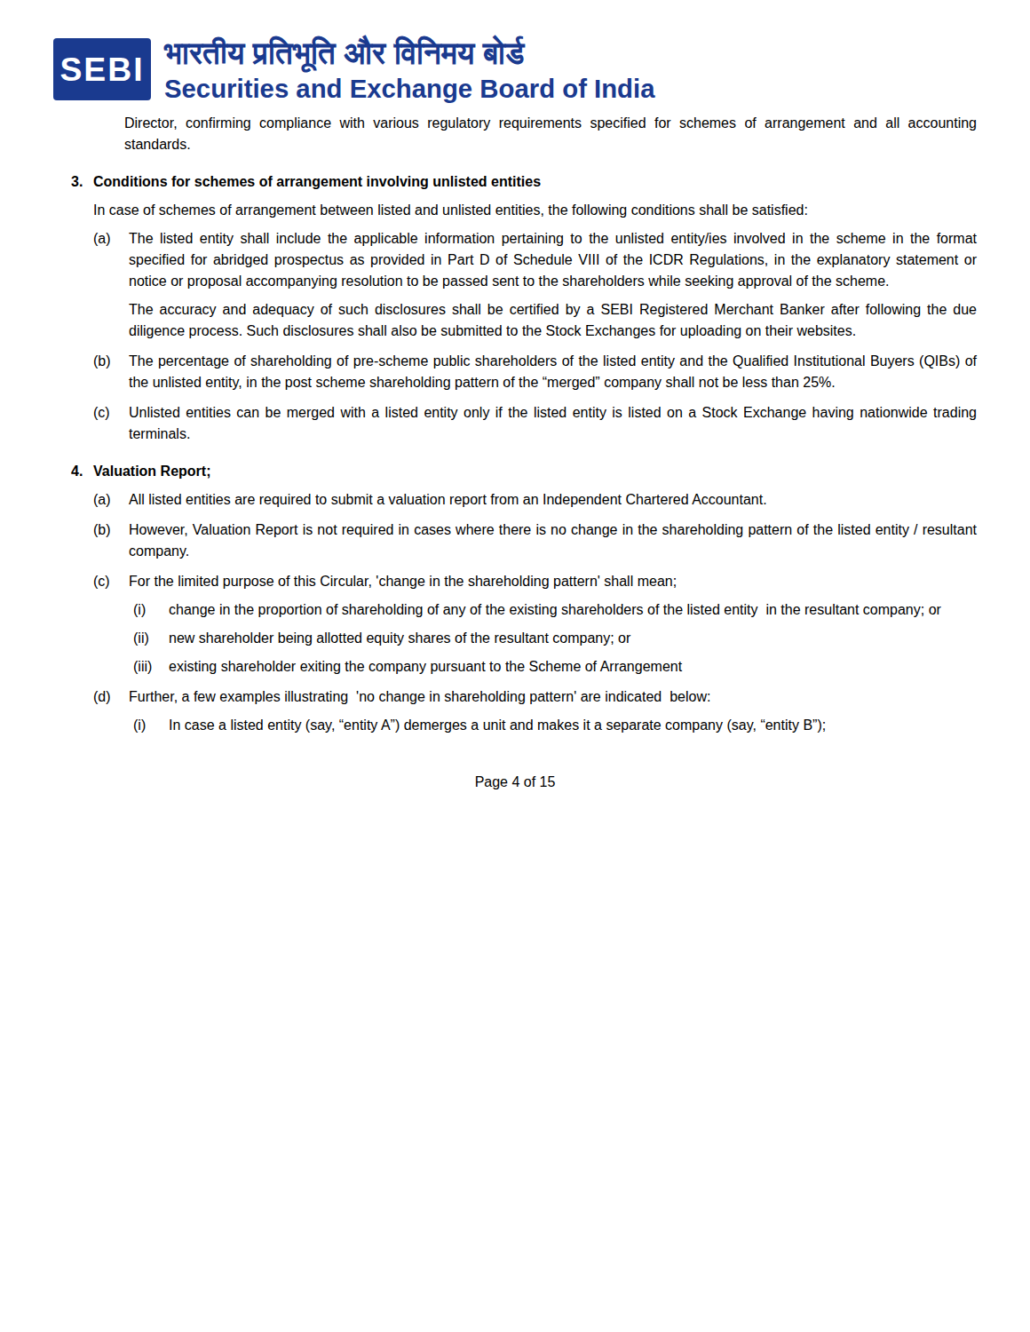SEBI
भारतीय प्रतिभूति और विनिमय बोर्ड
Securities and Exchange Board of India
Director, confirming compliance with various regulatory requirements specified for schemes of arrangement and all accounting standards.
Conditions for schemes of arrangement involving unlisted entities
In case of schemes of arrangement between listed and unlisted entities, the following conditions shall be satisfied:
The listed entity shall include the applicable information pertaining to the unlisted entity/ies involved in the scheme in the format specified for abridged prospectus as provided in Part D of Schedule VIII of the ICDR Regulations, in the explanatory statement or notice or proposal accompanying resolution to be passed sent to the shareholders while seeking approval of the scheme.
The accuracy and adequacy of such disclosures shall be certified by a SEBI Registered Merchant Banker after following the due diligence process. Such disclosures shall also be submitted to the Stock Exchanges for uploading on their websites.
The percentage of shareholding of pre-scheme public shareholders of the listed entity and the Qualified Institutional Buyers (QIBs) of the unlisted entity, in the post scheme shareholding pattern of the “merged” company shall not be less than 25%.
Unlisted entities can be merged with a listed entity only if the listed entity is listed on a Stock Exchange having nationwide trading terminals.
Valuation Report;
All listed entities are required to submit a valuation report from an Independent Chartered Accountant.
However, Valuation Report is not required in cases where there is no change in the shareholding pattern of the listed entity / resultant company.
For the limited purpose of this Circular, 'change in the shareholding pattern' shall mean;
change in the proportion of shareholding of any of the existing shareholders of the listed entity in the resultant company; or
new shareholder being allotted equity shares of the resultant company; or
existing shareholder exiting the company pursuant to the Scheme of Arrangement
Further, a few examples illustrating 'no change in shareholding pattern' are indicated below:
In case a listed entity (say, “entity A”) demerges a unit and makes it a separate company (say, “entity B”);
Page 4 of 15